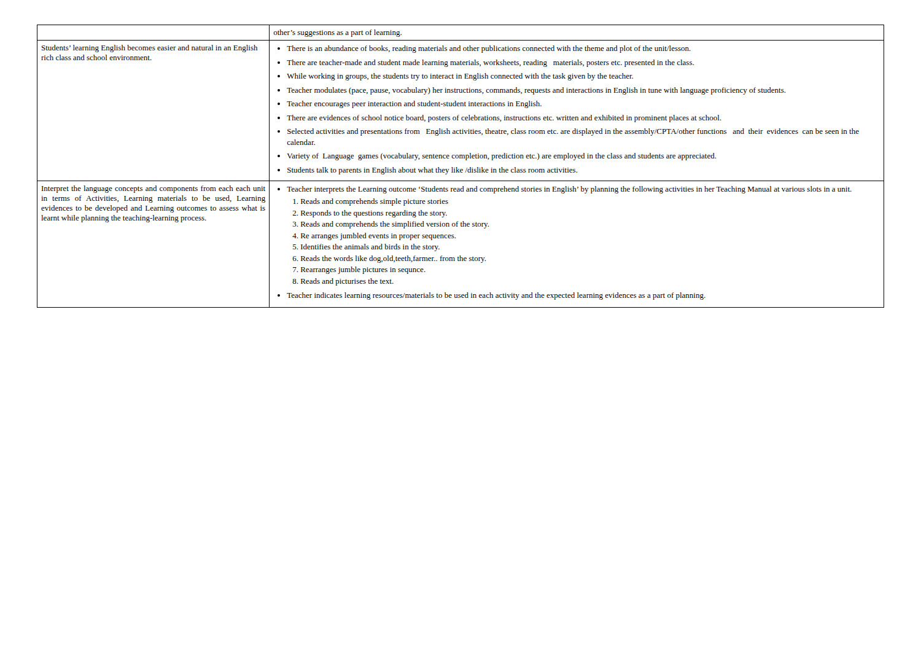| | other’s suggestions as a part of learning. |
| Students’ learning English becomes easier and natural in an English rich class and school environment. | There is an abundance of books, reading materials and other publications connected with the theme and plot of the unit/lesson. There are teacher-made and student made learning materials, worksheets, reading materials, posters etc. presented in the class. While working in groups, the students try to interact in English connected with the task given by the teacher. Teacher modulates (pace, pause, vocabulary) her instructions, commands, requests and interactions in English in tune with language proficiency of students. Teacher encourages peer interaction and student-student interactions in English. There are evidences of school notice board, posters of celebrations, instructions etc. written and exhibited in prominent places at school. Selected activities and presentations from English activities, theatre, class room etc. are displayed in the assembly/CPTA/other functions and their evidences can be seen in the calendar. Variety of Language games (vocabulary, sentence completion, prediction etc.) are employed in the class and students are appreciated. Students talk to parents in English about what they like /dislike in the class room activities. |
| Interpret the language concepts and components from each each unit in terms of Activities, Learning materials to be used, Learning evidences to be developed and Learning outcomes to assess what is learnt while planning the teaching-learning process. | Teacher interprets the Learning outcome ‘Students read and comprehend stories in English’ by planning the following activities in her Teaching Manual at various slots in a unit. Reads and comprehends simple picture stories Responds to the questions regarding the story. Reads and comprehends the simplified version of the story. Re arranges jumbled events in proper sequences. Identifies the animals and birds in the story. Reads the words like dog,old,teeth,farmer.. from the story. Rearranges jumble pictures in sequnce. Reads and picturises the text. Teacher indicates learning resources/materials to be used in each activity and the expected learning evidences as a part of planning. |